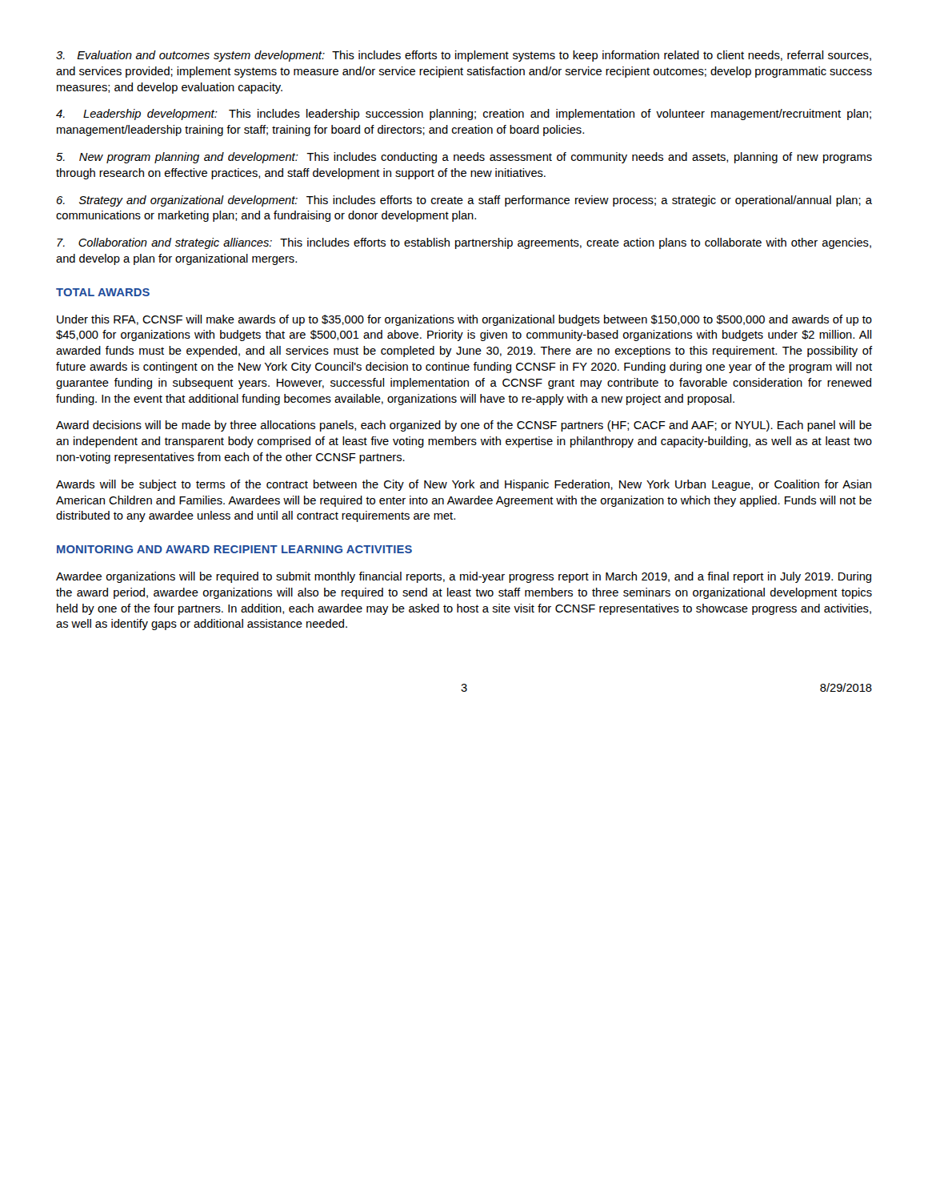3. Evaluation and outcomes system development: This includes efforts to implement systems to keep information related to client needs, referral sources, and services provided; implement systems to measure and/or service recipient satisfaction and/or service recipient outcomes; develop programmatic success measures; and develop evaluation capacity.
4. Leadership development: This includes leadership succession planning; creation and implementation of volunteer management/recruitment plan; management/leadership training for staff; training for board of directors; and creation of board policies.
5. New program planning and development: This includes conducting a needs assessment of community needs and assets, planning of new programs through research on effective practices, and staff development in support of the new initiatives.
6. Strategy and organizational development: This includes efforts to create a staff performance review process; a strategic or operational/annual plan; a communications or marketing plan; and a fundraising or donor development plan.
7. Collaboration and strategic alliances: This includes efforts to establish partnership agreements, create action plans to collaborate with other agencies, and develop a plan for organizational mergers.
Total Awards
Under this RFA, CCNSF will make awards of up to $35,000 for organizations with organizational budgets between $150,000 to $500,000 and awards of up to $45,000 for organizations with budgets that are $500,001 and above. Priority is given to community-based organizations with budgets under $2 million. All awarded funds must be expended, and all services must be completed by June 30, 2019. There are no exceptions to this requirement. The possibility of future awards is contingent on the New York City Council's decision to continue funding CCNSF in FY 2020. Funding during one year of the program will not guarantee funding in subsequent years. However, successful implementation of a CCNSF grant may contribute to favorable consideration for renewed funding. In the event that additional funding becomes available, organizations will have to re-apply with a new project and proposal.
Award decisions will be made by three allocations panels, each organized by one of the CCNSF partners (HF; CACF and AAF; or NYUL). Each panel will be an independent and transparent body comprised of at least five voting members with expertise in philanthropy and capacity-building, as well as at least two non-voting representatives from each of the other CCNSF partners.
Awards will be subject to terms of the contract between the City of New York and Hispanic Federation, New York Urban League, or Coalition for Asian American Children and Families. Awardees will be required to enter into an Awardee Agreement with the organization to which they applied. Funds will not be distributed to any awardee unless and until all contract requirements are met.
Monitoring and Award Recipient Learning Activities
Awardee organizations will be required to submit monthly financial reports, a mid-year progress report in March 2019, and a final report in July 2019. During the award period, awardee organizations will also be required to send at least two staff members to three seminars on organizational development topics held by one of the four partners. In addition, each awardee may be asked to host a site visit for CCNSF representatives to showcase progress and activities, as well as identify gaps or additional assistance needed.
3
8/29/2018